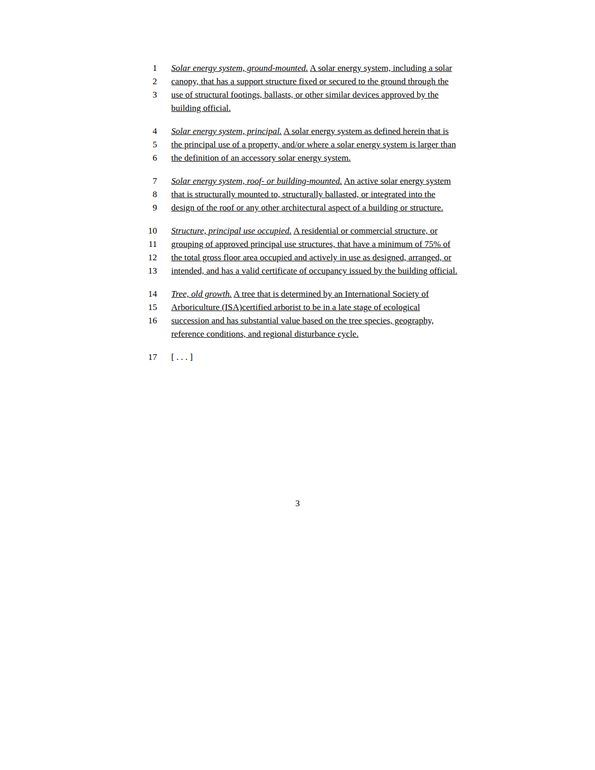1
2
3
Solar energy system, ground-mounted. A solar energy system, including a solar canopy, that has a support structure fixed or secured to the ground through the use of structural footings, ballasts, or other similar devices approved by the building official.
4
5
6
Solar energy system, principal. A solar energy system as defined herein that is the principal use of a property, and/or where a solar energy system is larger than the definition of an accessory solar energy system.
7
8
9
Solar energy system, roof- or building-mounted. An active solar energy system that is structurally mounted to, structurally ballasted, or integrated into the design of the roof or any other architectural aspect of a building or structure.
10
11
12
13
Structure, principal use occupied. A residential or commercial structure, or grouping of approved principal use structures, that have a minimum of 75% of the total gross floor area occupied and actively in use as designed, arranged, or intended, and has a valid certificate of occupancy issued by the building official.
14
15
16
Tree, old growth. A tree that is determined by an International Society of Arboriculture (ISA)certified arborist to be in a late stage of ecological succession and has substantial value based on the tree species, geography, reference conditions, and regional disturbance cycle.
17
[ . . . ]
3